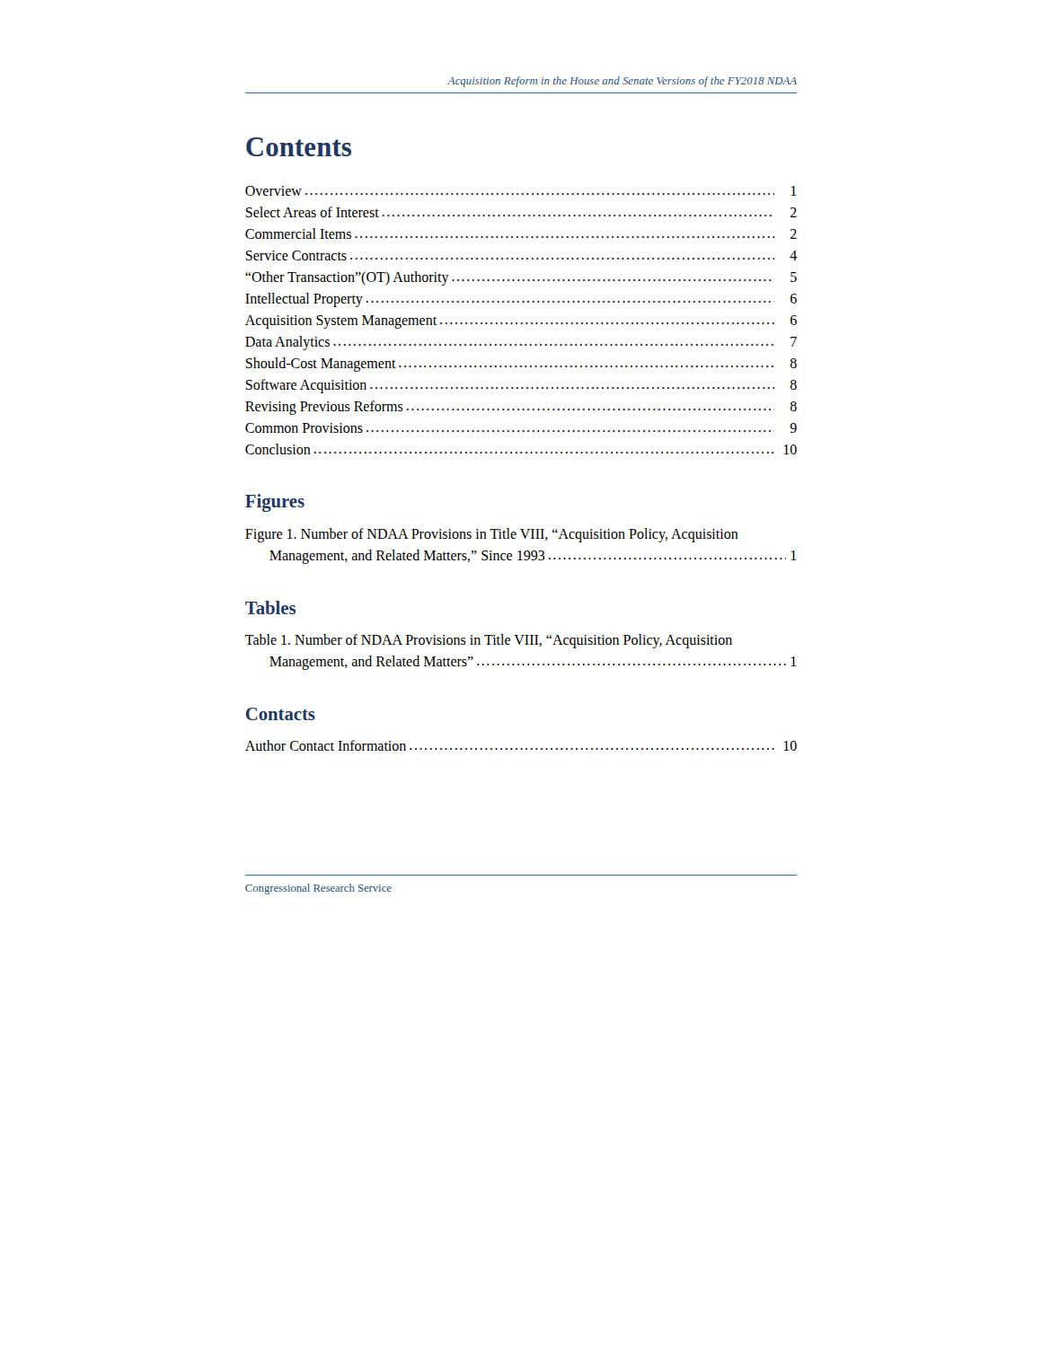Acquisition Reform in the House and Senate Versions of the FY2018 NDAA
Contents
Overview........................................................................................................................... 1
Select Areas of Interest............................................................................................................. 2
Commercial Items............................................................................................................. 2
Service Contracts.............................................................................................................. 4
“Other Transaction”(OT) Authority....................................................................................... 5
Intellectual Property........................................................................................................... 6
Acquisition System Management........................................................................................... 6
Data Analytics.............................................................................................................. 7
Should-Cost Management............................................................................................... 8
Software Acquisition....................................................................................................... 8
Revising Previous Reforms.............................................................................................. 8
Common Provisions........................................................................................................... 9
Conclusion............................................................................................................................. 10
Figures
Figure 1. Number of NDAA Provisions in Title VIII, “Acquisition Policy, Acquisition Management, and Related Matters,” Since 1993........................................................................ 1
Tables
Table 1. Number of NDAA Provisions in Title VIII, “Acquisition Policy, Acquisition Management, and Related Matters”........................................................................................... 1
Contacts
Author Contact Information....................................................................................................... 10
Congressional Research Service